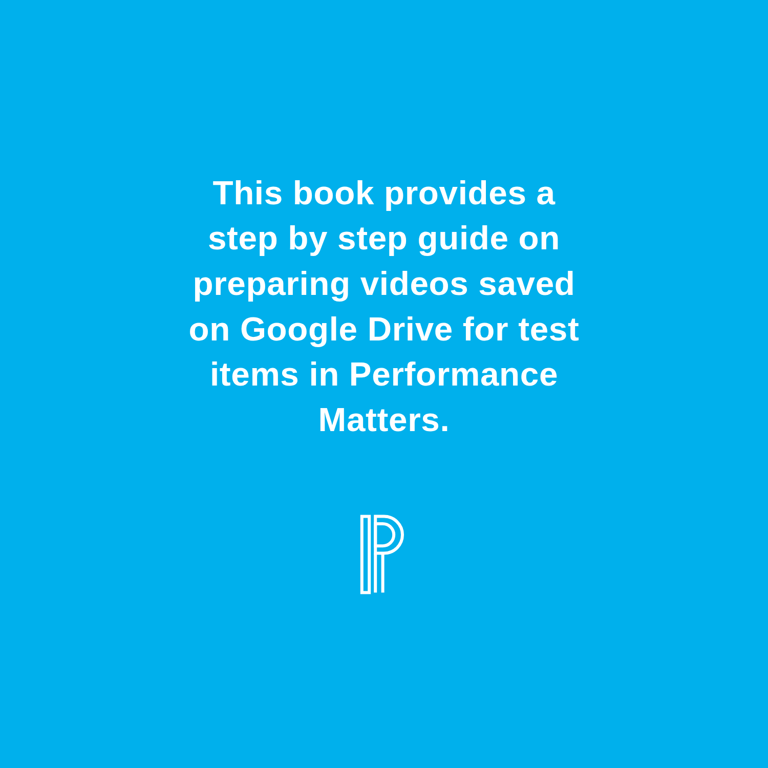This book provides a step by step guide on preparing videos saved on Google Drive for test items in Performance Matters.
PowerSchool logo